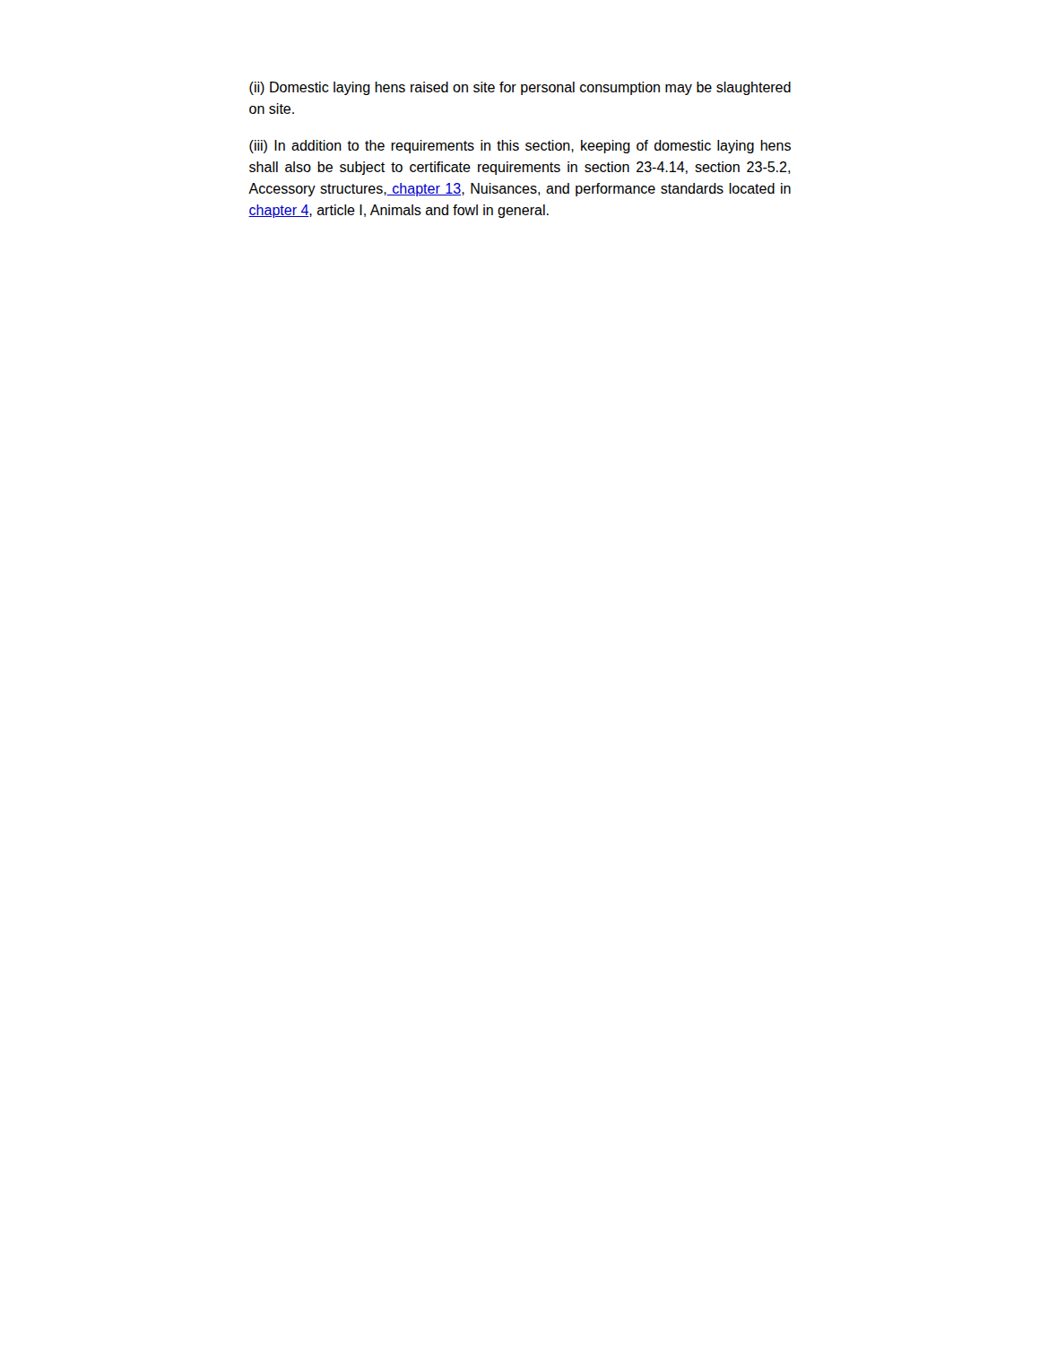(ii) Domestic laying hens raised on site for personal consumption may be slaughtered on site.
(iii) In addition to the requirements in this section, keeping of domestic laying hens shall also be subject to certificate requirements in section 23-4.14, section 23-5.2, Accessory structures, chapter 13, Nuisances, and performance standards located in chapter 4, article I, Animals and fowl in general.